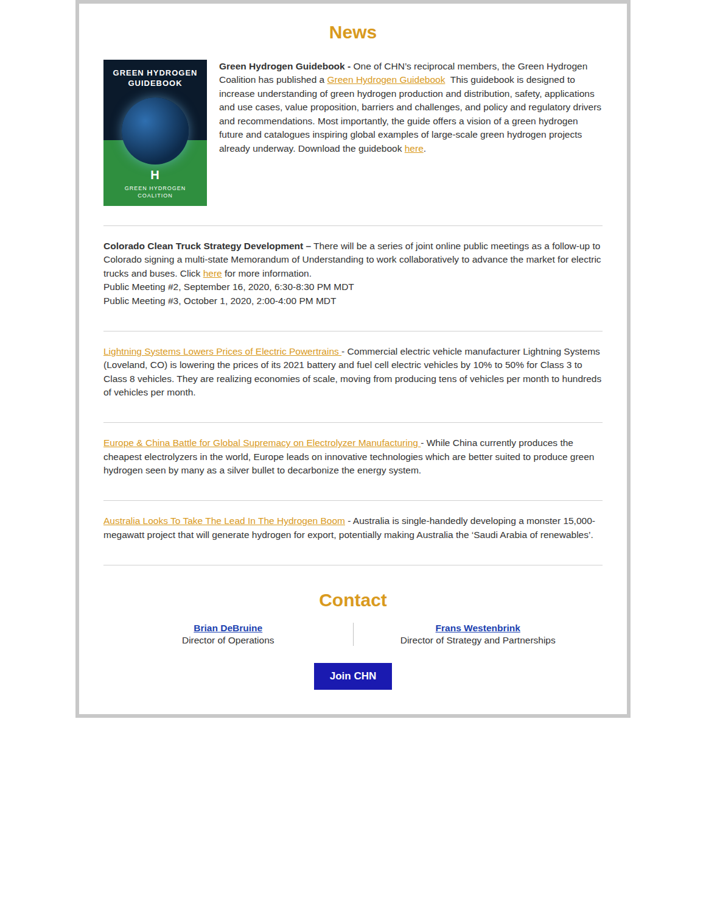News
GREEN HYDROGEN
GUIDEBOOK
HGREEN HYDROGEN
COALITION
Green Hydrogen Guidebook - One of CHN’s reciprocal members, the Green Hydrogen Coalition has published a Green Hydrogen Guidebook This guidebook is designed to increase understanding of green hydrogen production and distribution, safety, applications and use cases, value proposition, barriers and challenges, and policy and regulatory drivers and recommendations. Most importantly, the guide offers a vision of a green hydrogen future and catalogues inspiring global examples of large-scale green hydrogen projects already underway. Download the guidebook here.
Colorado Clean Truck Strategy Development – There will be a series of joint online public meetings as a follow-up to Colorado signing a multi-state Memorandum of Understanding to work collaboratively to advance the market for electric trucks and buses. Click here for more information.
Public Meeting #2, September 16, 2020, 6:30-8:30 PM MDT
Public Meeting #3, October 1, 2020, 2:00-4:00 PM MDT
Lightning Systems Lowers Prices of Electric Powertrains - Commercial electric vehicle manufacturer Lightning Systems (Loveland, CO) is lowering the prices of its 2021 battery and fuel cell electric vehicles by 10% to 50% for Class 3 to Class 8 vehicles. They are realizing economies of scale, moving from producing tens of vehicles per month to hundreds of vehicles per month.
Europe & China Battle for Global Supremacy on Electrolyzer Manufacturing - While China currently produces the cheapest electrolyzers in the world, Europe leads on innovative technologies which are better suited to produce green hydrogen seen by many as a silver bullet to decarbonize the energy system.
Australia Looks To Take The Lead In The Hydrogen Boom - Australia is single-handedly developing a monster 15,000-megawatt project that will generate hydrogen for export, potentially making Australia the ‘Saudi Arabia of renewables’.
Contact
| Brian DeBruine Director of Operations | Frans Westenbrink Director of Strategy and Partnerships |
Join CHN